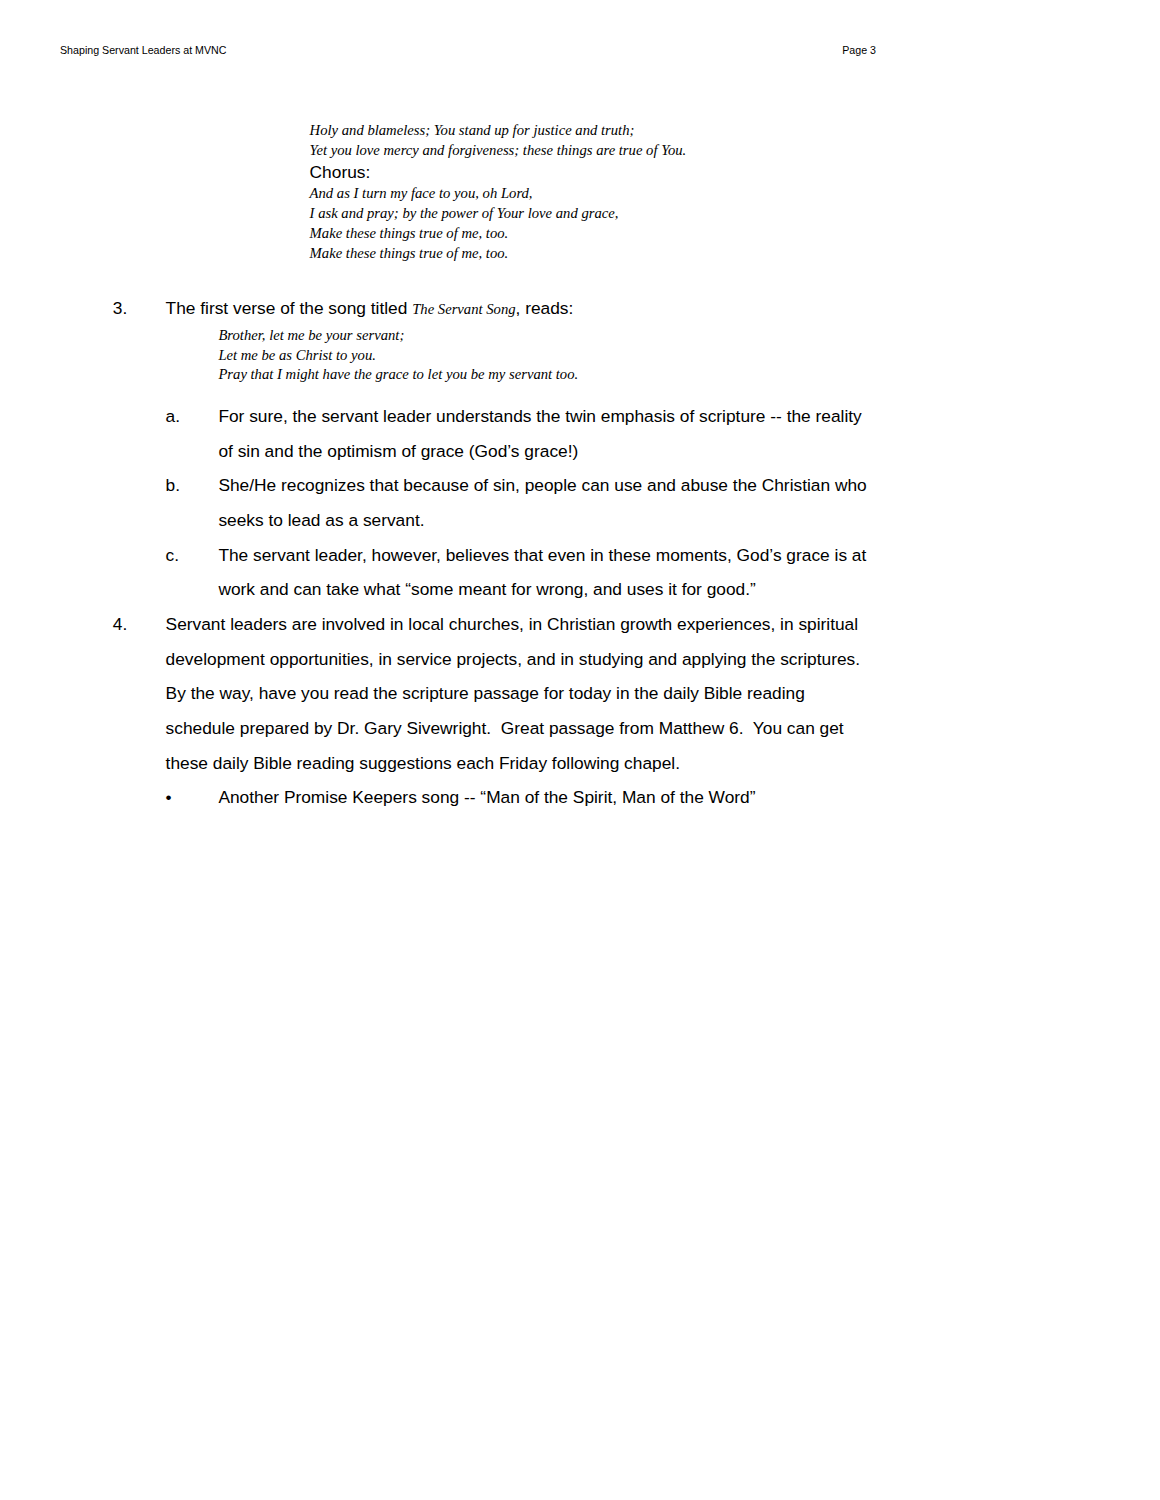Shaping Servant Leaders at MVNC
Page 3
Holy and blameless; You stand up for justice and truth;
Yet you love mercy and forgiveness; these things are true of You.
Chorus:
And as I turn my face to you, oh Lord,
I ask and pray; by the power of Your love and grace,
Make these things true of me, too.
Make these things true of me, too.
3.
The first verse of the song titled The Servant Song, reads:
Brother, let me be your servant;
Let me be as Christ to you.
Pray that I might have the grace to let you be my servant too.
a. For sure, the servant leader understands the twin emphasis of scripture -- the reality of sin and the optimism of grace (God’s grace!)
b. She/He recognizes that because of sin, people can use and abuse the Christian who seeks to lead as a servant.
c. The servant leader, however, believes that even in these moments, God’s grace is at work and can take what “some meant for wrong, and uses it for good.”
4. Servant leaders are involved in local churches, in Christian growth experiences, in spiritual development opportunities, in service projects, and in studying and applying the scriptures. By the way, have you read the scripture passage for today in the daily Bible reading schedule prepared by Dr. Gary Sivewright. Great passage from Matthew 6. You can get these daily Bible reading suggestions each Friday following chapel.
• Another Promise Keepers song -- “Man of the Spirit, Man of the Word”